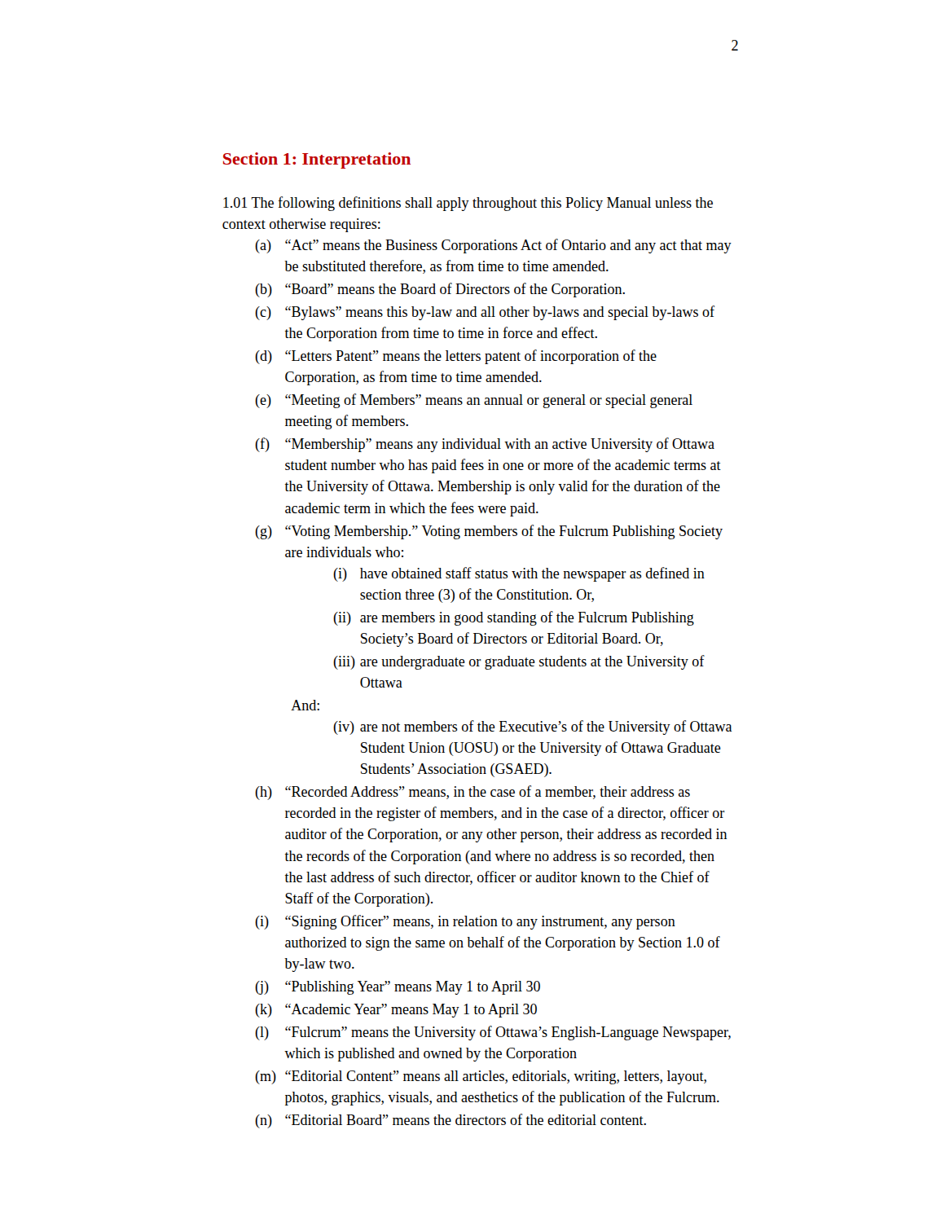2
Section 1: Interpretation
1.01 The following definitions shall apply throughout this Policy Manual unless the context otherwise requires:
(a)“Act” means the Business Corporations Act of Ontario and any act that may be substituted therefore, as from time to time amended.
(b)“Board” means the Board of Directors of the Corporation.
(c)“Bylaws” means this by-law and all other by-laws and special by-laws of the Corporation from time to time in force and effect.
(d)“Letters Patent” means the letters patent of incorporation of the Corporation, as from time to time amended.
(e)“Meeting of Members” means an annual or general or special general meeting of members.
(f)“Membership” means any individual with an active University of Ottawa student number who has paid fees in one or more of the academic terms at the University of Ottawa. Membership is only valid for the duration of the academic term in which the fees were paid.
(g)“Voting Membership.” Voting members of the Fulcrum Publishing Society are individuals who:
(i) have obtained staff status with the newspaper as defined in section three (3) of the Constitution. Or,
(ii) are members in good standing of the Fulcrum Publishing Society’s Board of Directors or Editorial Board. Or,
(iii) are undergraduate or graduate students at the University of Ottawa
And:
(iv) are not members of the Executive’s of the University of Ottawa Student Union (UOSU) or the University of Ottawa Graduate Students’ Association (GSAED).
(h)“Recorded Address” means, in the case of a member, their address as recorded in the register of members, and in the case of a director, officer or auditor of the Corporation, or any other person, their address as recorded in the records of the Corporation (and where no address is so recorded, then the last address of such director, officer or auditor known to the Chief of Staff of the Corporation).
(i)“Signing Officer” means, in relation to any instrument, any person authorized to sign the same on behalf of the Corporation by Section 1.0 of by-law two.
(j)“Publishing Year” means May 1 to April 30
(k)“Academic Year” means May 1 to April 30
(l)“Fulcrum” means the University of Ottawa’s English-Language Newspaper, which is published and owned by the Corporation
(m)“Editorial Content” means all articles, editorials, writing, letters, layout, photos, graphics, visuals, and aesthetics of the publication of the Fulcrum.
(n)“Editorial Board” means the directors of the editorial content.